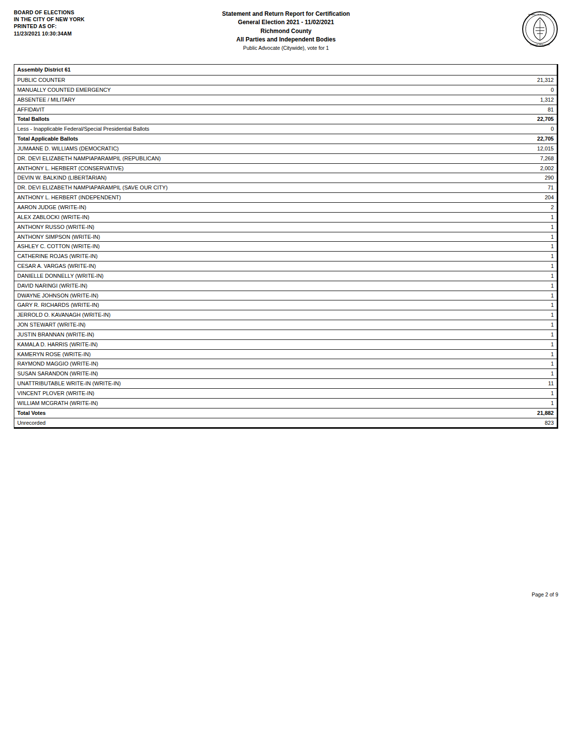BOARD OF ELECTIONS
IN THE CITY OF NEW YORK
PRINTED AS OF:
11/23/2021 10:30:34AM
Statement and Return Report for Certification
General Election 2021 - 11/02/2021
Richmond County
All Parties and Independent Bodies
Public Advocate (Citywide), vote for 1
BOARD OF ELECTIONS CITY OF NEW YORK
Assembly District 61
| PUBLIC COUNTER | 21,312 |
| MANUALLY COUNTED EMERGENCY | 0 |
| ABSENTEE / MILITARY | 1,312 |
| AFFIDAVIT | 81 |
| Total Ballots | 22,705 |
| Less - Inapplicable Federal/Special Presidential Ballots | 0 |
| Total Applicable Ballots | 22,705 |
| JUMAANE D. WILLIAMS (DEMOCRATIC) | 12,015 |
| DR. DEVI ELIZABETH NAMPIAPARAMPIL (REPUBLICAN) | 7,268 |
| ANTHONY L. HERBERT (CONSERVATIVE) | 2,002 |
| DEVIN W. BALKIND (LIBERTARIAN) | 290 |
| DR. DEVI ELIZABETH NAMPIAPARAMPIL (SAVE OUR CITY) | 71 |
| ANTHONY L. HERBERT (INDEPENDENT) | 204 |
| AARON JUDGE (WRITE-IN) | 2 |
| ALEX ZABLOCKI (WRITE-IN) | 1 |
| ANTHONY RUSSO (WRITE-IN) | 1 |
| ANTHONY SIMPSON (WRITE-IN) | 1 |
| ASHLEY C. COTTON (WRITE-IN) | 1 |
| CATHERINE ROJAS (WRITE-IN) | 1 |
| CESAR A. VARGAS (WRITE-IN) | 1 |
| DANIELLE DONNELLY (WRITE-IN) | 1 |
| DAVID NARINGI (WRITE-IN) | 1 |
| DWAYNE JOHNSON (WRITE-IN) | 1 |
| GARY R. RICHARDS (WRITE-IN) | 1 |
| JERROLD O. KAVANAGH (WRITE-IN) | 1 |
| JON STEWART (WRITE-IN) | 1 |
| JUSTIN BRANNAN (WRITE-IN) | 1 |
| KAMALA D. HARRIS (WRITE-IN) | 1 |
| KAMERYN ROSE (WRITE-IN) | 1 |
| RAYMOND MAGGIO (WRITE-IN) | 1 |
| SUSAN SARANDON (WRITE-IN) | 1 |
| UNATTRIBUTABLE WRITE-IN (WRITE-IN) | 11 |
| VINCENT PLOVER (WRITE-IN) | 1 |
| WILLIAM MCGRATH (WRITE-IN) | 1 |
| Total Votes | 21,882 |
| Unrecorded | 823 |
Page 2 of 9